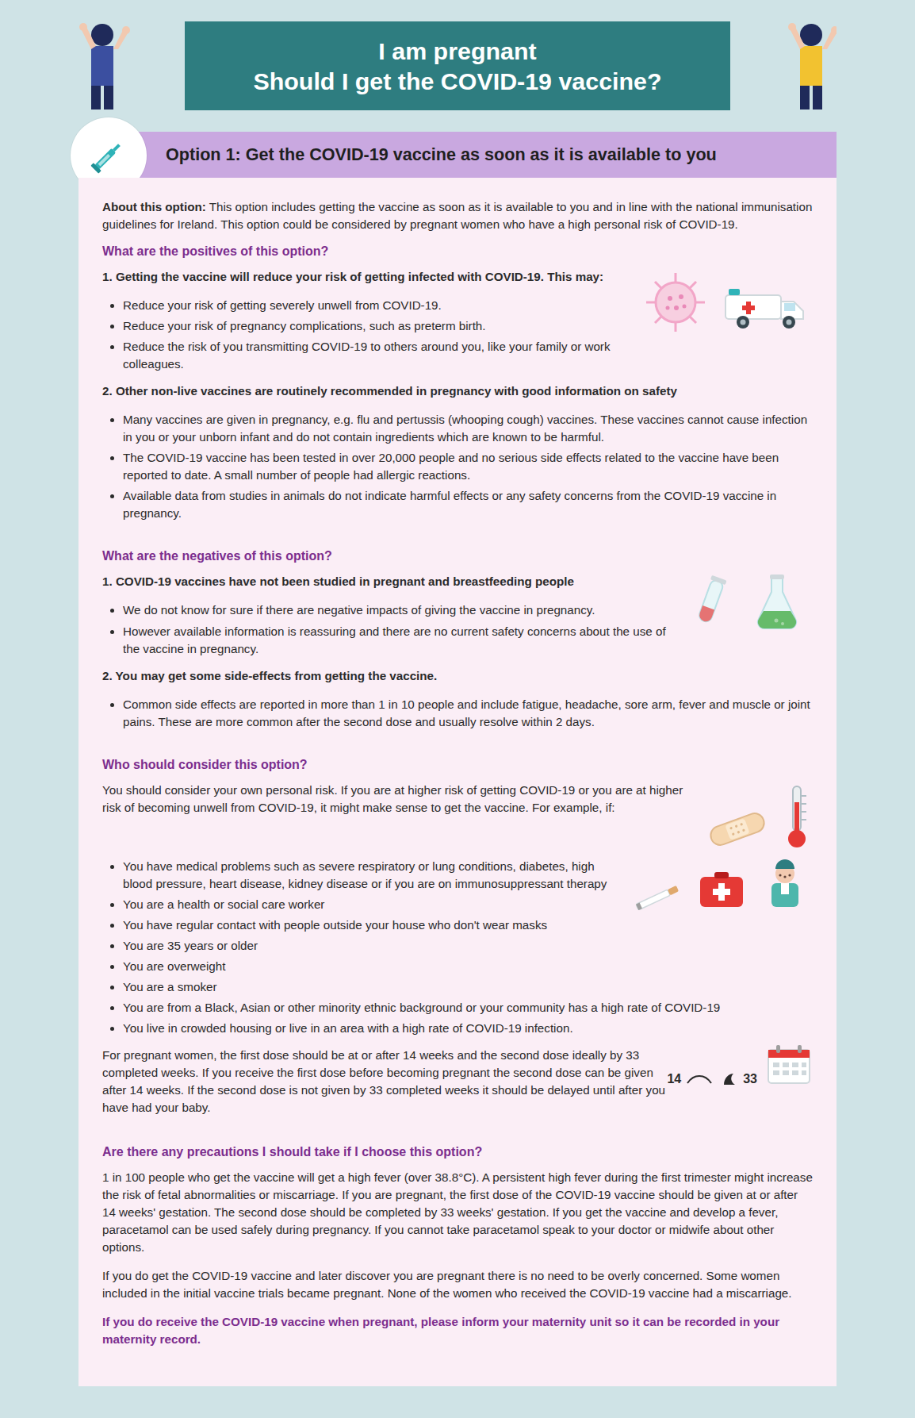I am pregnant
Should I get the COVID-19 vaccine?
Option 1: Get the COVID-19 vaccine as soon as it is available to you
About this option: This option includes getting the vaccine as soon as it is available to you and in line with the national immunisation guidelines for Ireland. This option could be considered by pregnant women who have a high personal risk of COVID-19.
What are the positives of this option?
1. Getting the vaccine will reduce your risk of getting infected with COVID-19. This may:
Reduce your risk of getting severely unwell from COVID-19.
Reduce your risk of pregnancy complications, such as preterm birth.
Reduce the risk of you transmitting COVID-19 to others around you, like your family or work colleagues.
2. Other non-live vaccines are routinely recommended in pregnancy with good information on safety
Many vaccines are given in pregnancy, e.g. flu and pertussis (whooping cough) vaccines. These vaccines cannot cause infection in you or your unborn infant and do not contain ingredients which are known to be harmful.
The COVID-19 vaccine has been tested in over 20,000 people and no serious side effects related to the vaccine have been reported to date. A small number of people had allergic reactions.
Available data from studies in animals do not indicate harmful effects or any safety concerns from the COVID-19 vaccine in pregnancy.
What are the negatives of this option?
1. COVID-19 vaccines have not been studied in pregnant and breastfeeding people
We do not know for sure if there are negative impacts of giving the vaccine in pregnancy.
However available information is reassuring and there are no current safety concerns about the use of the vaccine in pregnancy.
2. You may get some side-effects from getting the vaccine.
Common side effects are reported in more than 1 in 10 people and include fatigue, headache, sore arm, fever and muscle or joint pains. These are more common after the second dose and usually resolve within 2 days.
Who should consider this option?
You should consider your own personal risk. If you are at higher risk of getting COVID-19 or you are at higher risk of becoming unwell from COVID-19, it might make sense to get the vaccine. For example, if:
You have medical problems such as severe respiratory or lung conditions, diabetes, high blood pressure, heart disease, kidney disease or if you are on immunosuppressant therapy
You are a health or social care worker
You have regular contact with people outside your house who don't wear masks
You are 35 years or older
You are overweight
You are a smoker
You are from a Black, Asian or other minority ethnic background or your community has a high rate of COVID-19
You live in crowded housing or live in an area with a high rate of COVID-19 infection.
14 33
For pregnant women, the first dose should be at or after 14 weeks and the second dose ideally by 33 completed weeks. If you receive the first dose before becoming pregnant the second dose can be given after 14 weeks. If the second dose is not given by 33 completed weeks it should be delayed until after you have had your baby.
Are there any precautions I should take if I choose this option?
1 in 100 people who get the vaccine will get a high fever (over 38.8°C). A persistent high fever during the first trimester might increase the risk of fetal abnormalities or miscarriage. If you are pregnant, the first dose of the COVID-19 vaccine should be given at or after 14 weeks' gestation. The second dose should be completed by 33 weeks' gestation. If you get the vaccine and develop a fever, paracetamol can be used safely during pregnancy. If you cannot take paracetamol speak to your doctor or midwife about other options.
If you do get the COVID-19 vaccine and later discover you are pregnant there is no need to be overly concerned. Some women included in the initial vaccine trials became pregnant. None of the women who received the COVID-19 vaccine had a miscarriage.
If you do receive the COVID-19 vaccine when pregnant, please inform your maternity unit so it can be recorded in your maternity record.